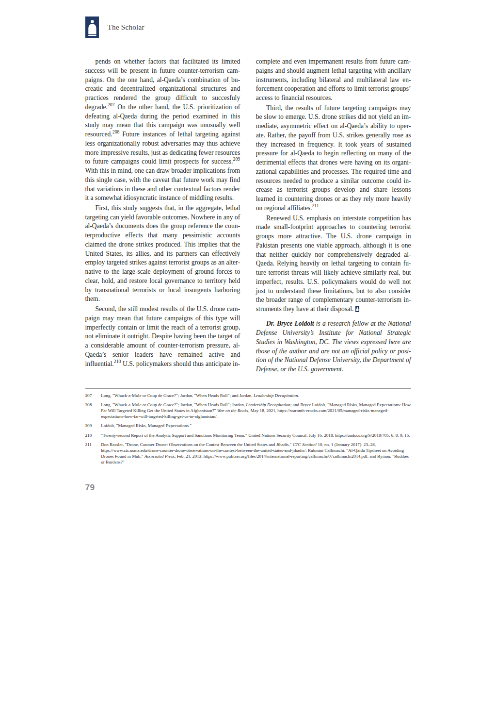The Scholar
pends on whether factors that facilitated its limited success will be present in future counter-terrorism campaigns. On the one hand, al-Qaeda’s combination of bucreatic and decentralized organizational structures and practices rendered the group difficult to succesfuly degrade.207 On the other hand, the U.S. prioritization of defeating al-Qaeda during the period examined in this study may mean that this campaign was unusually well resourced.208 Future instances of lethal targeting against less organizationally robust adversaries may thus achieve more impressive results, just as dedicating fewer resources to future campaigns could limit prospects for success.209 With this in mind, one can draw broader implications from this single case, with the caveat that future work may find that variations in these and other contextual factors render it a somewhat idiosyncratic instance of middling results.
First, this study suggests that, in the aggregate, lethal targeting can yield favorable outcomes. Nowhere in any of al-Qaeda’s documents does the group reference the counterproductive effects that many pessimistic accounts claimed the drone strikes produced. This implies that the United States, its allies, and its partners can effectively employ targeted strikes against terrorist groups as an alternative to the large-scale deployment of ground forces to clear, hold, and restore local governance to territory held by transnational terrorists or local insurgents harboring them.
Second, the still modest results of the U.S. drone campaign may mean that future campaigns of this type will imperfectly contain or limit the reach of a terrorist group, not eliminate it outright. Despite having been the target of a considerable amount of counter-terrorism pressure, al-Qaeda’s senior leaders have remained active and influential.210 U.S. policymakers should thus anticipate incomplete and even impermanent results from future campaigns and should augment lethal targeting with ancillary instruments, including bilateral and multilateral law enforcement cooperation and efforts to limit terrorist groups’ access to financial resources.
Third, the results of future targeting campaigns may be slow to emerge. U.S. drone strikes did not yield an immediate, asymmetric effect on al-Qaeda’s ability to operate. Rather, the payoff from U.S. strikes generally rose as they increased in frequency. It took years of sustained pressure for al-Qaeda to begin reflecting on many of the detrimental effects that drones were having on its organizational capabilities and processes. The required time and resources needed to produce a similar outcome could increase as terrorist groups develop and share lessons learned in countering drones or as they rely more heavily on regional affiliates.211
Renewed U.S. emphasis on interstate competition has made small-footprint approaches to countering terrorist groups more attractive. The U.S. drone campaign in Pakistan presents one viable approach, although it is one that neither quickly nor comprehensively degraded al-Qaeda. Relying heavily on lethal targeting to contain future terrorist threats will likely achieve similarly real, but imperfect, results. U.S. policymakers would do well not just to understand these limitations, but to also consider the broader range of complementary counter-terrorism instruments they have at their disposal.
Dr. Bryce Loidolt is a research fellow at the National Defense University’s Institute for National Strategic Studies in Washington, DC. The views expressed here are those of the author and are not an official policy or position of the National Defense University, the Department of Defense, or the U.S. government.
207 Long, "Whack-a-Mole or Coup de Grace?"; Jordan, "When Heads Roll"; and Jordan, Leadership Decapitation.
208 Long, "Whack-a-Mole or Coup de Grace?"; Jordan, "When Heads Roll"; Jordan, Leadership Decapitation; and Bryce Loidolt, "Managed Risks, Managed Expectations: How Far Will Targeted Killing Get the United States in Afghanistan?" War on the Rocks, May 18, 2021, https://waronth-erocks.com/2021/05/managed-risks-managed-expectations-how-far-will-targeted-killing-get-us-in-afghanistan/.
209 Loidolt, "Managed Risks, Managed Expectations."
210"Twenty-second Report of the Analytic Support and Sanctions Monitoring Team," United Nations Security Council, July 16, 2018, https://undocs.org/S/2018/705, 6, 8, 9, 15.
211 Don Rassler, "Drone, Counter Drone: Observations on the Contest Between the United States and Jihadis," CTC Sentinel 10, no. 1 (January 2017): 23–28, https://www.ctc.usma.edu/drone-counter-drone-observations-on-the-contest-between-the-united-states-and-jihadis/; Rukmini Callimachi, "Al-Qaida Tipsheet on Avoiding Drones Found in Mali," Associated Press, Feb. 21, 2013, https://www.pulitzer.org/files/2014/international-reporting/callimachi/07callimachi2014.pdf; and Byman, "Buddies or Burdens?"
79